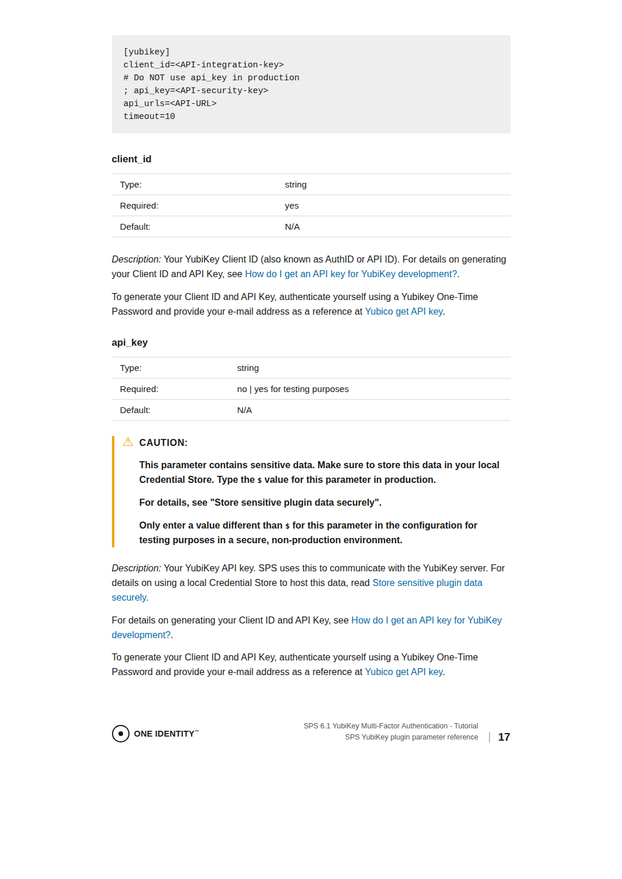[yubikey]
client_id=<API-integration-key>
# Do NOT use api_key in production
; api_key=<API-security-key>
api_urls=<API-URL>
timeout=10
client_id
| Type: | string |
| Required: | yes |
| Default: | N/A |
Description: Your YubiKey Client ID (also known as AuthID or API ID). For details on generating your Client ID and API Key, see How do I get an API key for YubiKey development?.
To generate your Client ID and API Key, authenticate yourself using a Yubikey One-Time Password and provide your e-mail address as a reference at Yubico get API key.
api_key
| Type: | string |
| Required: | no / yes for testing purposes |
| Default: | N/A |
⚠
CAUTION:
This parameter contains sensitive data. Make sure to store this data in your local Credential Store. Type the $ value for this parameter in production.
For details, see "Store sensitive plugin data securely".
Only enter a value different than $ for this parameter in the configuration for testing purposes in a secure, non-production environment.
Description: Your YubiKey API key. SPS uses this to communicate with the YubiKey server. For details on using a local Credential Store to host this data, read Store sensitive plugin data securely.
For details on generating your Client ID and API Key, see How do I get an API key for YubiKey development?.
To generate your Client ID and API Key, authenticate yourself using a Yubikey One-Time Password and provide your e-mail address as a reference at Yubico get API key.
ONE IDENTITY™
SPS 6.1 YubiKey Multi-Factor Authentication - Tutorial
SPS YubiKey plugin parameter reference
17